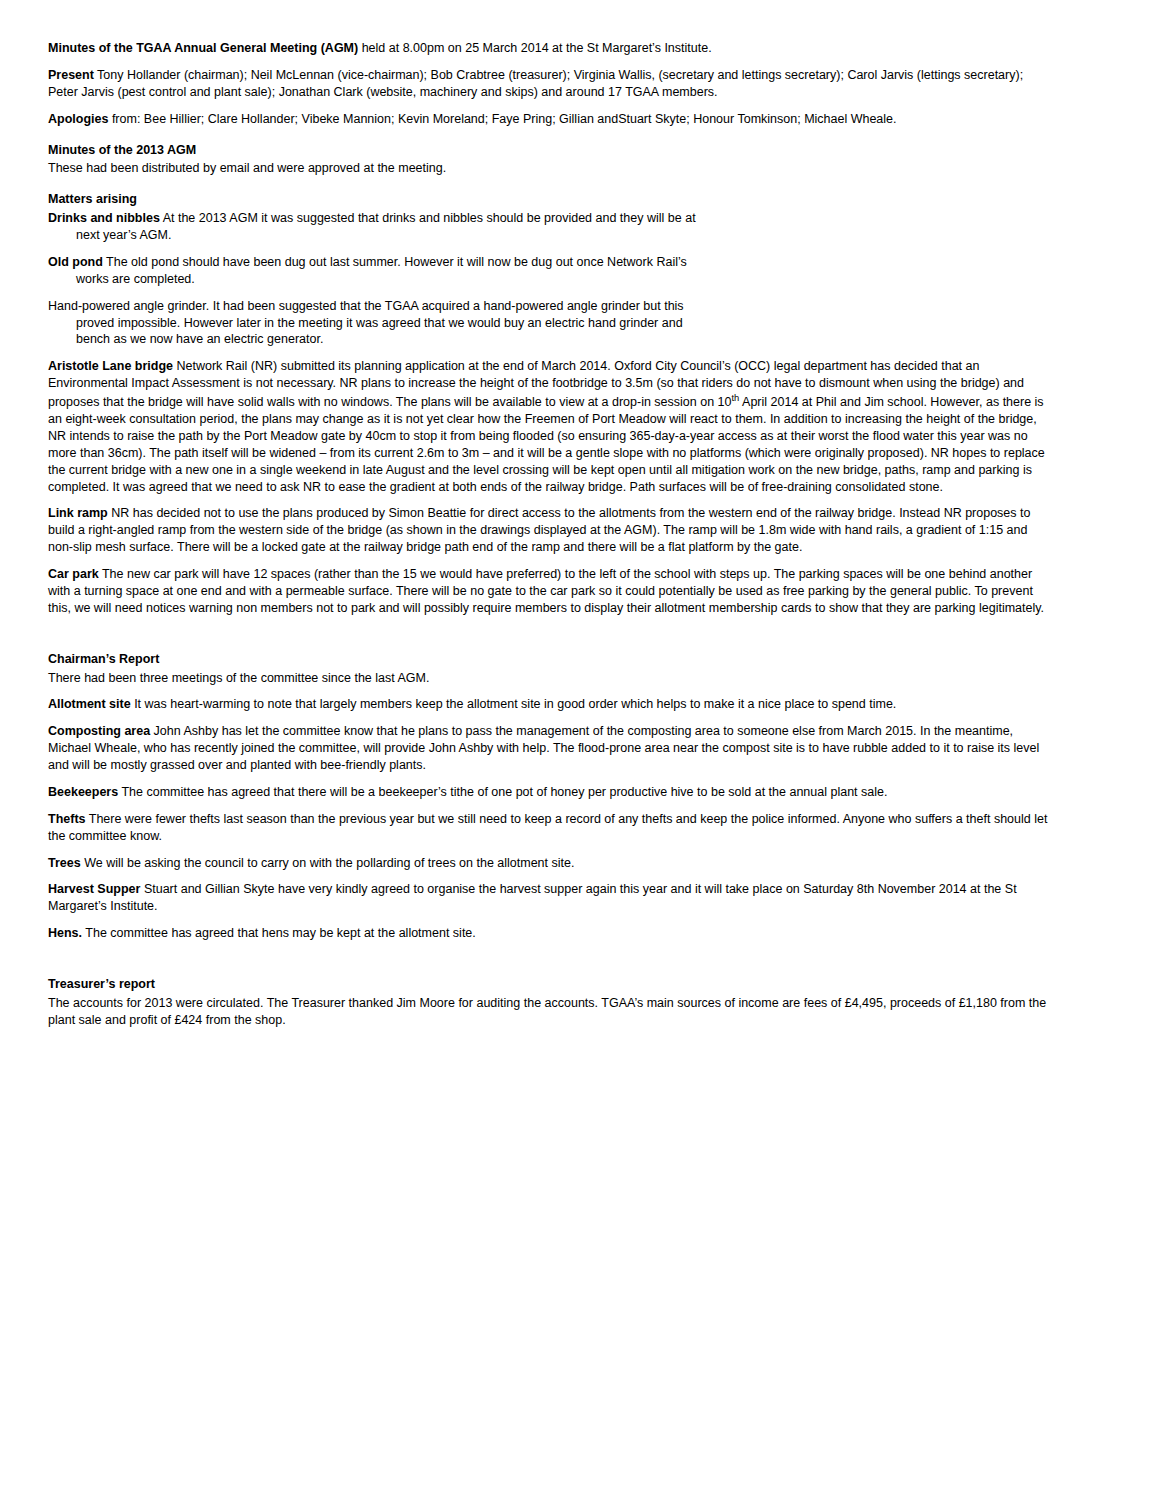Minutes of the TGAA Annual General Meeting (AGM) held at 8.00pm on 25 March 2014 at the St Margaret’s Institute.
Present Tony Hollander (chairman); Neil McLennan (vice-chairman); Bob Crabtree (treasurer); Virginia Wallis, (secretary and lettings secretary); Carol Jarvis (lettings secretary); Peter Jarvis (pest control and plant sale); Jonathan Clark (website, machinery and skips) and around 17 TGAA members.
Apologies from: Bee Hillier; Clare Hollander; Vibeke Mannion; Kevin Moreland; Faye Pring; Gillian andStuart Skyte; Honour Tomkinson; Michael Wheale.
Minutes of the 2013 AGM
These had been distributed by email and were approved at the meeting.
Matters arising
Drinks and nibbles At the 2013 AGM it was suggested that drinks and nibbles should be provided and they will be at
next year’s AGM.
Old pond The old pond should have been dug out last summer. However it will now be dug out once Network Rail’s
works are completed.
Hand-powered angle grinder. It had been suggested that the TGAA acquired a hand-powered angle grinder but this
proved impossible. However later in the meeting it was agreed that we would buy an electric hand grinder and
bench as we now have an electric generator.
Aristotle Lane bridge Network Rail (NR) submitted its planning application at the end of March 2014. Oxford City Council’s (OCC) legal department has decided that an Environmental Impact Assessment is not necessary. NR plans to increase the height of the footbridge to 3.5m (so that riders do not have to dismount when using the bridge) and proposes that the bridge will have solid walls with no windows. The plans will be available to view at a drop-in session on 10th April 2014 at Phil and Jim school. However, as there is an eight-week consultation period, the plans may change as it is not yet clear how the Freemen of Port Meadow will react to them. In addition to increasing the height of the bridge, NR intends to raise the path by the Port Meadow gate by 40cm to stop it from being flooded (so ensuring 365-day-a-year access as at their worst the flood water this year was no more than 36cm). The path itself will be widened – from its current 2.6m to 3m – and it will be a gentle slope with no platforms (which were originally proposed). NR hopes to replace the current bridge with a new one in a single weekend in late August and the level crossing will be kept open until all mitigation work on the new bridge, paths, ramp and parking is completed. It was agreed that we need to ask NR to ease the gradient at both ends of the railway bridge. Path surfaces will be of free-draining consolidated stone.
Link ramp NR has decided not to use the plans produced by Simon Beattie for direct access to the allotments from the western end of the railway bridge. Instead NR proposes to build a right-angled ramp from the western side of the bridge (as shown in the drawings displayed at the AGM). The ramp will be 1.8m wide with hand rails, a gradient of 1:15 and non-slip mesh surface. There will be a locked gate at the railway bridge path end of the ramp and there will be a flat platform by the gate.
Car park The new car park will have 12 spaces (rather than the 15 we would have preferred) to the left of the school with steps up. The parking spaces will be one behind another with a turning space at one end and with a permeable surface. There will be no gate to the car park so it could potentially be used as free parking by the general public. To prevent this, we will need notices warning non members not to park and will possibly require members to display their allotment membership cards to show that they are parking legitimately.
Chairman’s Report
There had been three meetings of the committee since the last AGM.
Allotment site It was heart-warming to note that largely members keep the allotment site in good order which helps to make it a nice place to spend time.
Composting area John Ashby has let the committee know that he plans to pass the management of the composting area to someone else from March 2015. In the meantime, Michael Wheale, who has recently joined the committee, will provide John Ashby with help. The flood-prone area near the compost site is to have rubble added to it to raise its level and will be mostly grassed over and planted with bee-friendly plants.
Beekeepers The committee has agreed that there will be a beekeeper’s tithe of one pot of honey per productive hive to be sold at the annual plant sale.
Thefts There were fewer thefts last season than the previous year but we still need to keep a record of any thefts and keep the police informed. Anyone who suffers a theft should let the committee know.
Trees We will be asking the council to carry on with the pollarding of trees on the allotment site.
Harvest Supper Stuart and Gillian Skyte have very kindly agreed to organise the harvest supper again this year and it will take place on Saturday 8th November 2014 at the St Margaret’s Institute.
Hens. The committee has agreed that hens may be kept at the allotment site.
Treasurer’s report
The accounts for 2013 were circulated. The Treasurer thanked Jim Moore for auditing the accounts. TGAA’s main sources of income are fees of £4,495, proceeds of £1,180 from the plant sale and profit of £424 from the shop.